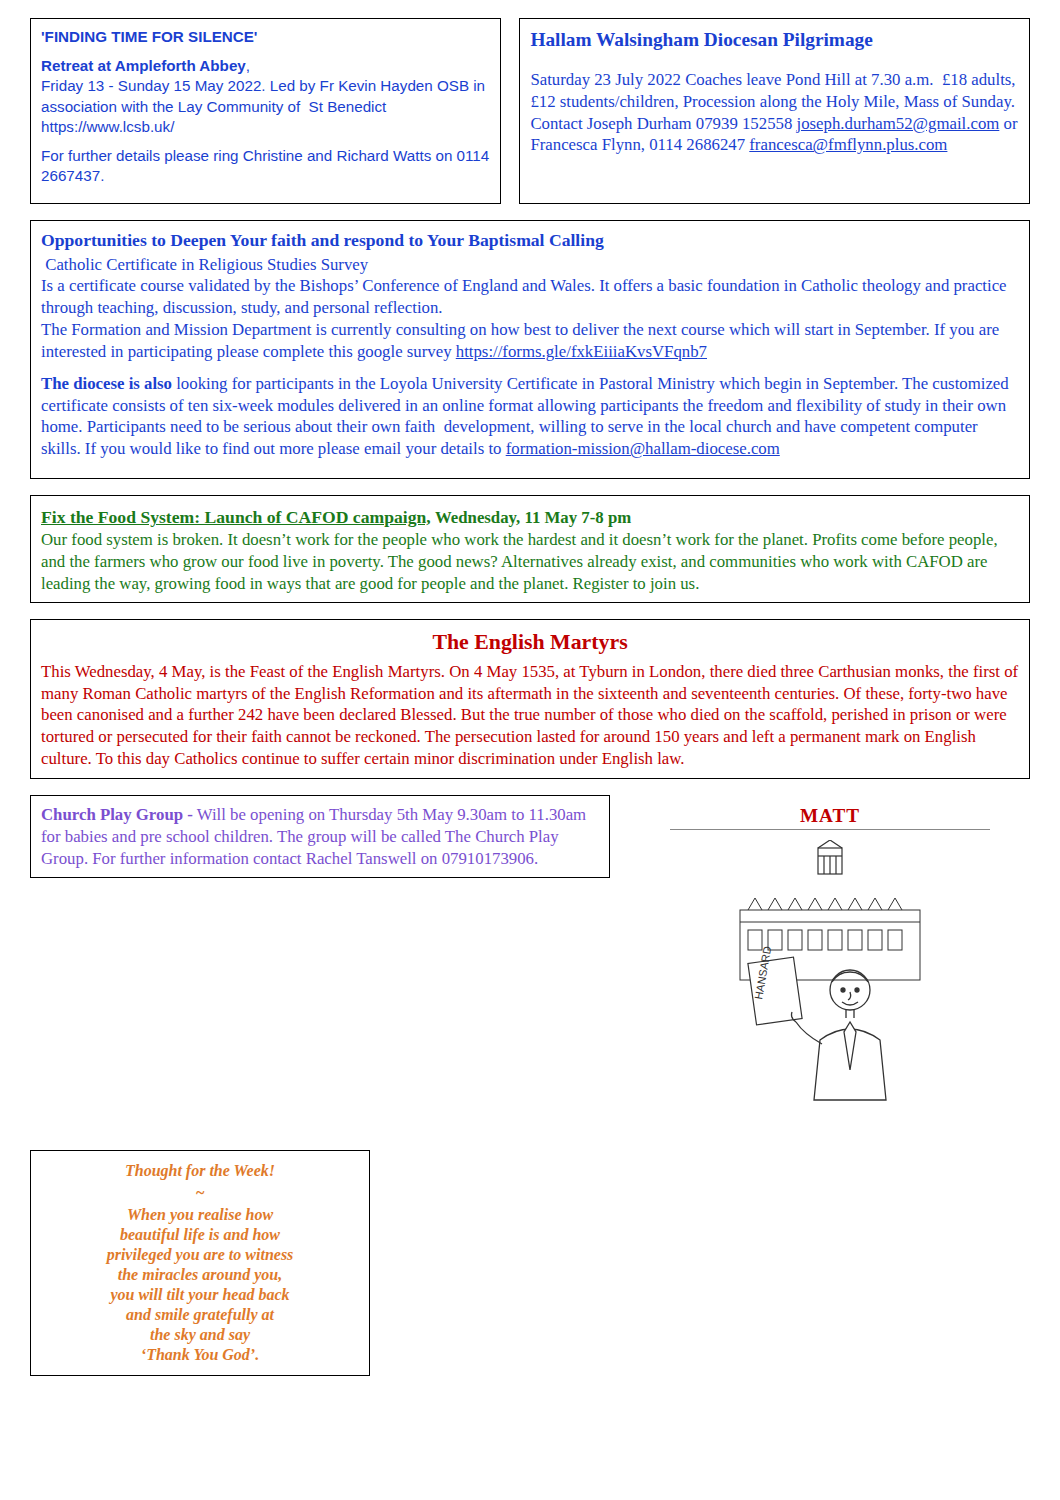'FINDING TIME FOR SILENCE'
Retreat at Ampleforth Abbey,
Friday 13 - Sunday 15 May 2022. Led by Fr Kevin Hayden OSB in association with the Lay Community of St Benedict https://www.lcsb.uk/
For further details please ring Christine and Richard Watts on 0114 2667437.
Hallam Walsingham Diocesan Pilgrimage
Saturday 23 July 2022 Coaches leave Pond Hill at 7.30 a.m. £18 adults, £12 students/children, Procession along the Holy Mile, Mass of Sunday. Contact Joseph Durham 07939 152558 joseph.durham52@gmail.com or Francesca Flynn, 0114 2686247 francesca@fmflynn.plus.com
Opportunities to Deepen Your faith and respond to Your Baptismal Calling
Catholic Certificate in Religious Studies Survey
Is a certificate course validated by the Bishops’ Conference of England and Wales. It offers a basic foundation in Catholic theology and practice through teaching, discussion, study, and personal reflection.
The Formation and Mission Department is currently consulting on how best to deliver the next course which will start in September. If you are interested in participating please complete this google survey https://forms.gle/fxkEiiiaKvsVFqnb7
The diocese is also looking for participants in the Loyola University Certificate in Pastoral Ministry which begin in September. The customized certificate consists of ten six-week modules delivered in an online format allowing participants the freedom and flexibility of study in their own home. Participants need to be serious about their own faith development, willing to serve in the local church and have competent computer skills. If you would like to find out more please email your details to formation-mission@hallam-diocese.com
Fix the Food System: Launch of CAFOD campaign,
Wednesday, 11 May 7-8 pm
Our food system is broken. It doesn’t work for the people who work the hardest and it doesn’t work for the planet. Profits come before people, and the farmers who grow our food live in poverty. The good news? Alternatives already exist, and communities who work with CAFOD are leading the way, growing food in ways that are good for people and the planet. Register to join us.
The English Martyrs
This Wednesday, 4 May, is the Feast of the English Martyrs. On 4 May 1535, at Tyburn in London, there died three Carthusian monks, the first of many Roman Catholic martyrs of the English Reformation and its aftermath in the sixteenth and seventeenth centuries. Of these, forty-two have been canonised and a further 242 have been declared Blessed. But the true number of those who died on the scaffold, perished in prison or were tortured or persecuted for their faith cannot be reckoned. The persecution lasted for around 150 years and left a permanent mark on English culture. To this day Catholics continue to suffer certain minor discrimination under English law.
Church Play Group - Will be opening on Thursday 5th May 9.30am to 11.30am for babies and pre school children. The group will be called The Church Play Group. For further information contact Rachel Tanswell on 07910173906.
MATT
HANSARD
Thought for the Week! ~ When you realise how
beautiful life is and how
privileged you are to witness
the miracles around you,
you will tilt your head back
and smile gratefully at
the sky and say
‘Thank You God’.